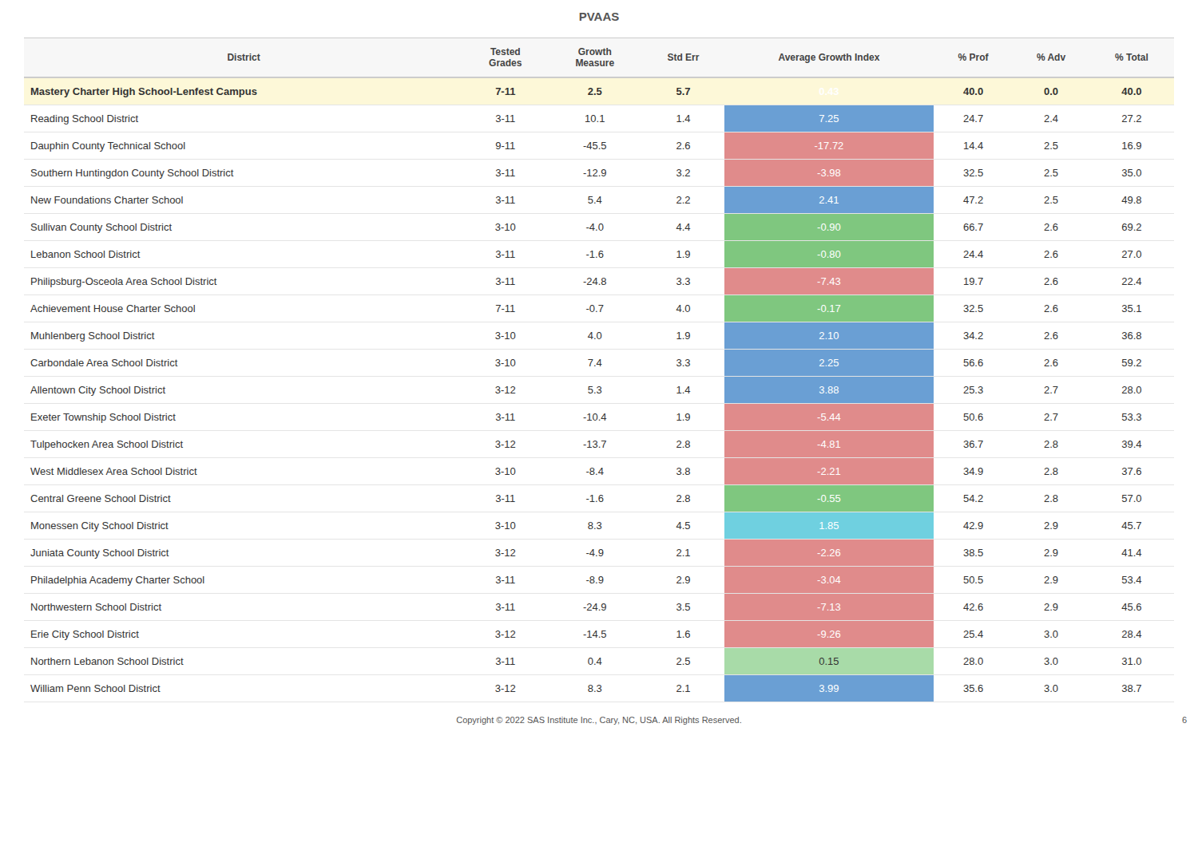PVAAS
| District | Tested Grades | Growth Measure | Std Err | Average Growth Index | % Prof | % Adv | % Total |
| --- | --- | --- | --- | --- | --- | --- | --- |
| Mastery Charter High School-Lenfest Campus | 7-11 | 2.5 | 5.7 | 0.43 | 40.0 | 0.0 | 40.0 |
| Reading School District | 3-11 | 10.1 | 1.4 | 7.25 | 24.7 | 2.4 | 27.2 |
| Dauphin County Technical School | 9-11 | -45.5 | 2.6 | -17.72 | 14.4 | 2.5 | 16.9 |
| Southern Huntingdon County School District | 3-11 | -12.9 | 3.2 | -3.98 | 32.5 | 2.5 | 35.0 |
| New Foundations Charter School | 3-11 | 5.4 | 2.2 | 2.41 | 47.2 | 2.5 | 49.8 |
| Sullivan County School District | 3-10 | -4.0 | 4.4 | -0.90 | 66.7 | 2.6 | 69.2 |
| Lebanon School District | 3-11 | -1.6 | 1.9 | -0.80 | 24.4 | 2.6 | 27.0 |
| Philipsburg-Osceola Area School District | 3-11 | -24.8 | 3.3 | -7.43 | 19.7 | 2.6 | 22.4 |
| Achievement House Charter School | 7-11 | -0.7 | 4.0 | -0.17 | 32.5 | 2.6 | 35.1 |
| Muhlenberg School District | 3-10 | 4.0 | 1.9 | 2.10 | 34.2 | 2.6 | 36.8 |
| Carbondale Area School District | 3-10 | 7.4 | 3.3 | 2.25 | 56.6 | 2.6 | 59.2 |
| Allentown City School District | 3-12 | 5.3 | 1.4 | 3.88 | 25.3 | 2.7 | 28.0 |
| Exeter Township School District | 3-11 | -10.4 | 1.9 | -5.44 | 50.6 | 2.7 | 53.3 |
| Tulpehocken Area School District | 3-12 | -13.7 | 2.8 | -4.81 | 36.7 | 2.8 | 39.4 |
| West Middlesex Area School District | 3-10 | -8.4 | 3.8 | -2.21 | 34.9 | 2.8 | 37.6 |
| Central Greene School District | 3-11 | -1.6 | 2.8 | -0.55 | 54.2 | 2.8 | 57.0 |
| Monessen City School District | 3-10 | 8.3 | 4.5 | 1.85 | 42.9 | 2.9 | 45.7 |
| Juniata County School District | 3-12 | -4.9 | 2.1 | -2.26 | 38.5 | 2.9 | 41.4 |
| Philadelphia Academy Charter School | 3-11 | -8.9 | 2.9 | -3.04 | 50.5 | 2.9 | 53.4 |
| Northwestern School District | 3-11 | -24.9 | 3.5 | -7.13 | 42.6 | 2.9 | 45.6 |
| Erie City School District | 3-12 | -14.5 | 1.6 | -9.26 | 25.4 | 3.0 | 28.4 |
| Northern Lebanon School District | 3-11 | 0.4 | 2.5 | 0.15 | 28.0 | 3.0 | 31.0 |
| William Penn School District | 3-12 | 8.3 | 2.1 | 3.99 | 35.6 | 3.0 | 38.7 |
Copyright © 2022 SAS Institute Inc., Cary, NC, USA. All Rights Reserved. 6